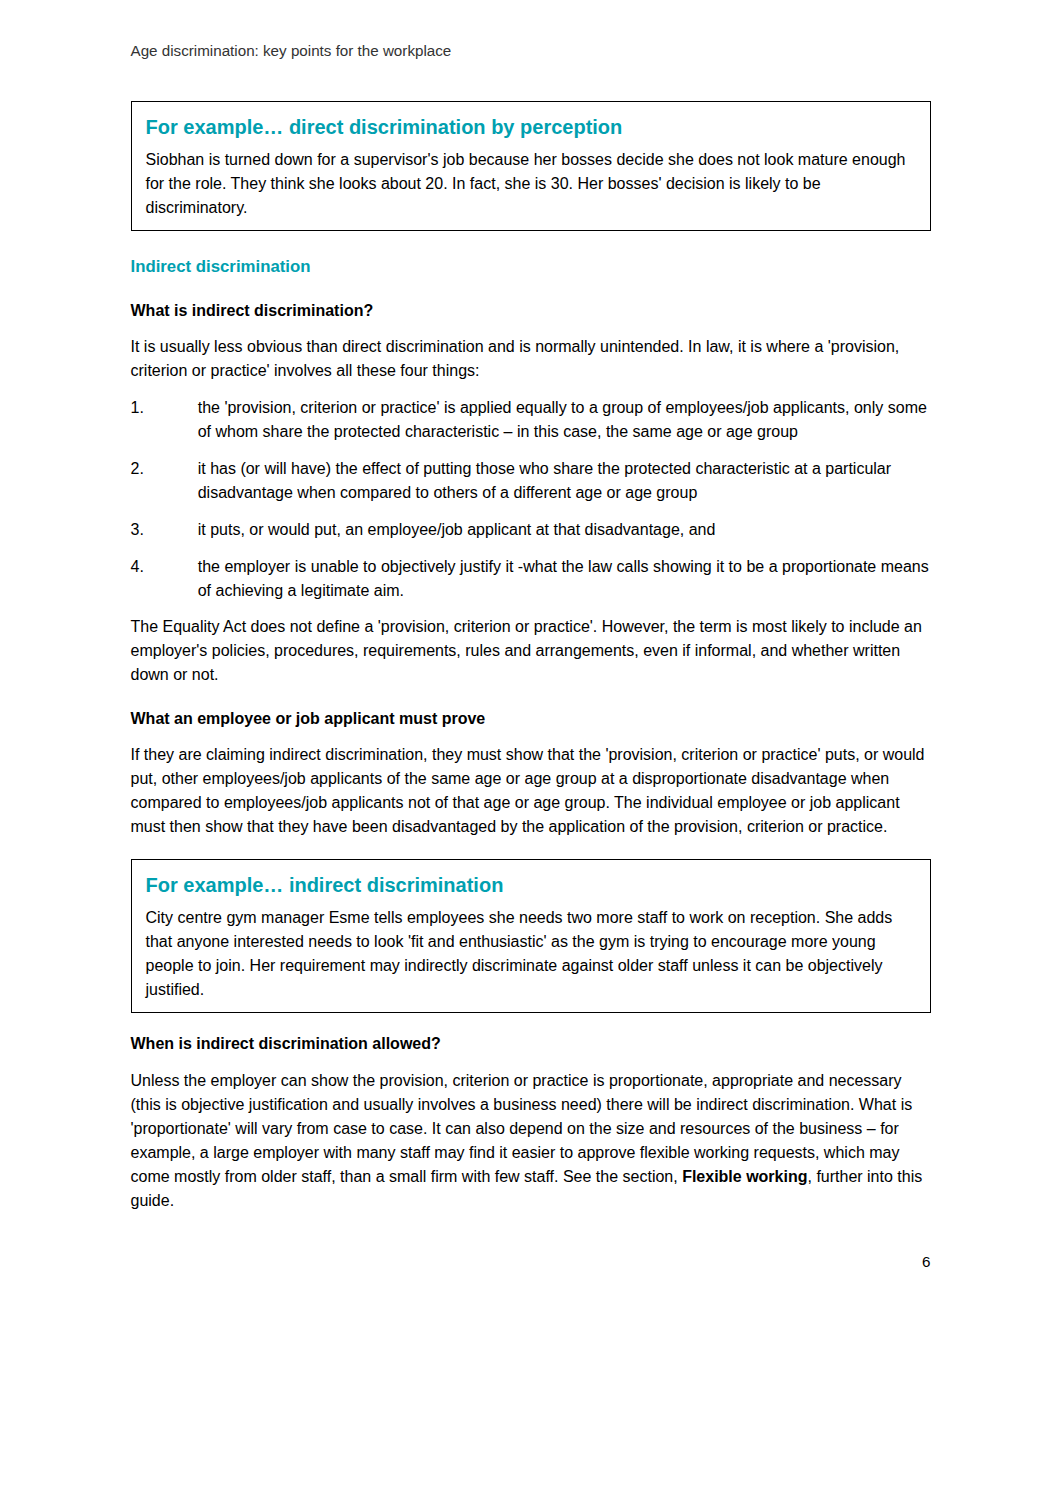Age discrimination: key points for the workplace
For example… direct discrimination by perception
Siobhan is turned down for a supervisor's job because her bosses decide she does not look mature enough for the role. They think she looks about 20. In fact, she is 30. Her bosses' decision is likely to be discriminatory.
Indirect discrimination
What is indirect discrimination?
It is usually less obvious than direct discrimination and is normally unintended. In law, it is where a 'provision, criterion or practice' involves all these four things:
the 'provision, criterion or practice' is applied equally to a group of employees/job applicants, only some of whom share the protected characteristic – in this case, the same age or age group
it has (or will have) the effect of putting those who share the protected characteristic at a particular disadvantage when compared to others of a different age or age group
it puts, or would put, an employee/job applicant at that disadvantage, and
the employer is unable to objectively justify it -what the law calls showing it to be a proportionate means of achieving a legitimate aim.
The Equality Act does not define a 'provision, criterion or practice'. However, the term is most likely to include an employer's policies, procedures, requirements, rules and arrangements, even if informal, and whether written down or not.
What an employee or job applicant must prove
If they are claiming indirect discrimination, they must show that the 'provision, criterion or practice' puts, or would put, other employees/job applicants of the same age or age group at a disproportionate disadvantage when compared to employees/job applicants not of that age or age group. The individual employee or job applicant must then show that they have been disadvantaged by the application of the provision, criterion or practice.
For example… indirect discrimination
City centre gym manager Esme tells employees she needs two more staff to work on reception. She adds that anyone interested needs to look 'fit and enthusiastic' as the gym is trying to encourage more young people to join. Her requirement may indirectly discriminate against older staff unless it can be objectively justified.
When is indirect discrimination allowed?
Unless the employer can show the provision, criterion or practice is proportionate, appropriate and necessary (this is objective justification and usually involves a business need) there will be indirect discrimination. What is 'proportionate' will vary from case to case. It can also depend on the size and resources of the business – for example, a large employer with many staff may find it easier to approve flexible working requests, which may come mostly from older staff, than a small firm with few staff. See the section, Flexible working, further into this guide.
6